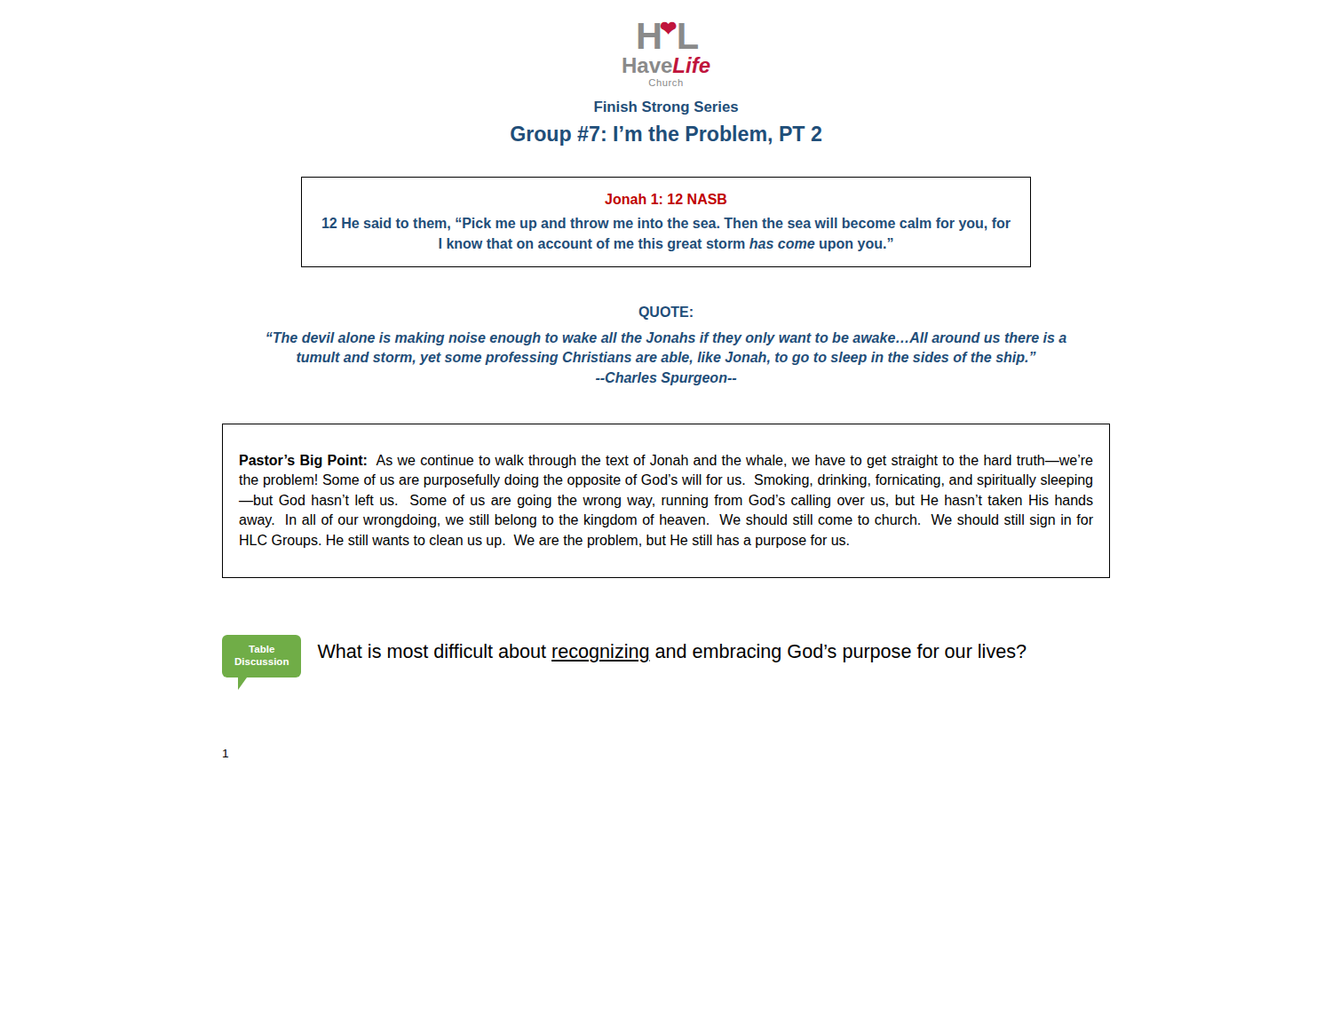H❤L
HaveLife
Church
Finish Strong Series
Group #7: I’m the Problem, PT 2
Jonah 1: 12 NASB
12 He said to them, “Pick me up and throw me into the sea. Then the sea will become calm for you, for I know that on account of me this great storm has come upon you.”
QUOTE:
“The devil alone is making noise enough to wake all the Jonahs if they only want to be awake…All around us there is a tumult and storm, yet some professing Christians are able, like Jonah, to go to sleep in the sides of the ship.”
--Charles Spurgeon--
Pastor’s Big Point: As we continue to walk through the text of Jonah and the whale, we have to get straight to the hard truth—we’re the problem! Some of us are purposefully doing the opposite of God’s will for us. Smoking, drinking, fornicating, and spiritually sleeping—but God hasn’t left us. Some of us are going the wrong way, running from God’s calling over us, but He hasn’t taken His hands away. In all of our wrongdoing, we still belong to the kingdom of heaven. We should still come to church. We should still sign in for HLC Groups. He still wants to clean us up. We are the problem, but He still has a purpose for us.
Table
Discussion
What is most difficult about recognizing and embracing God’s purpose for our lives?
1